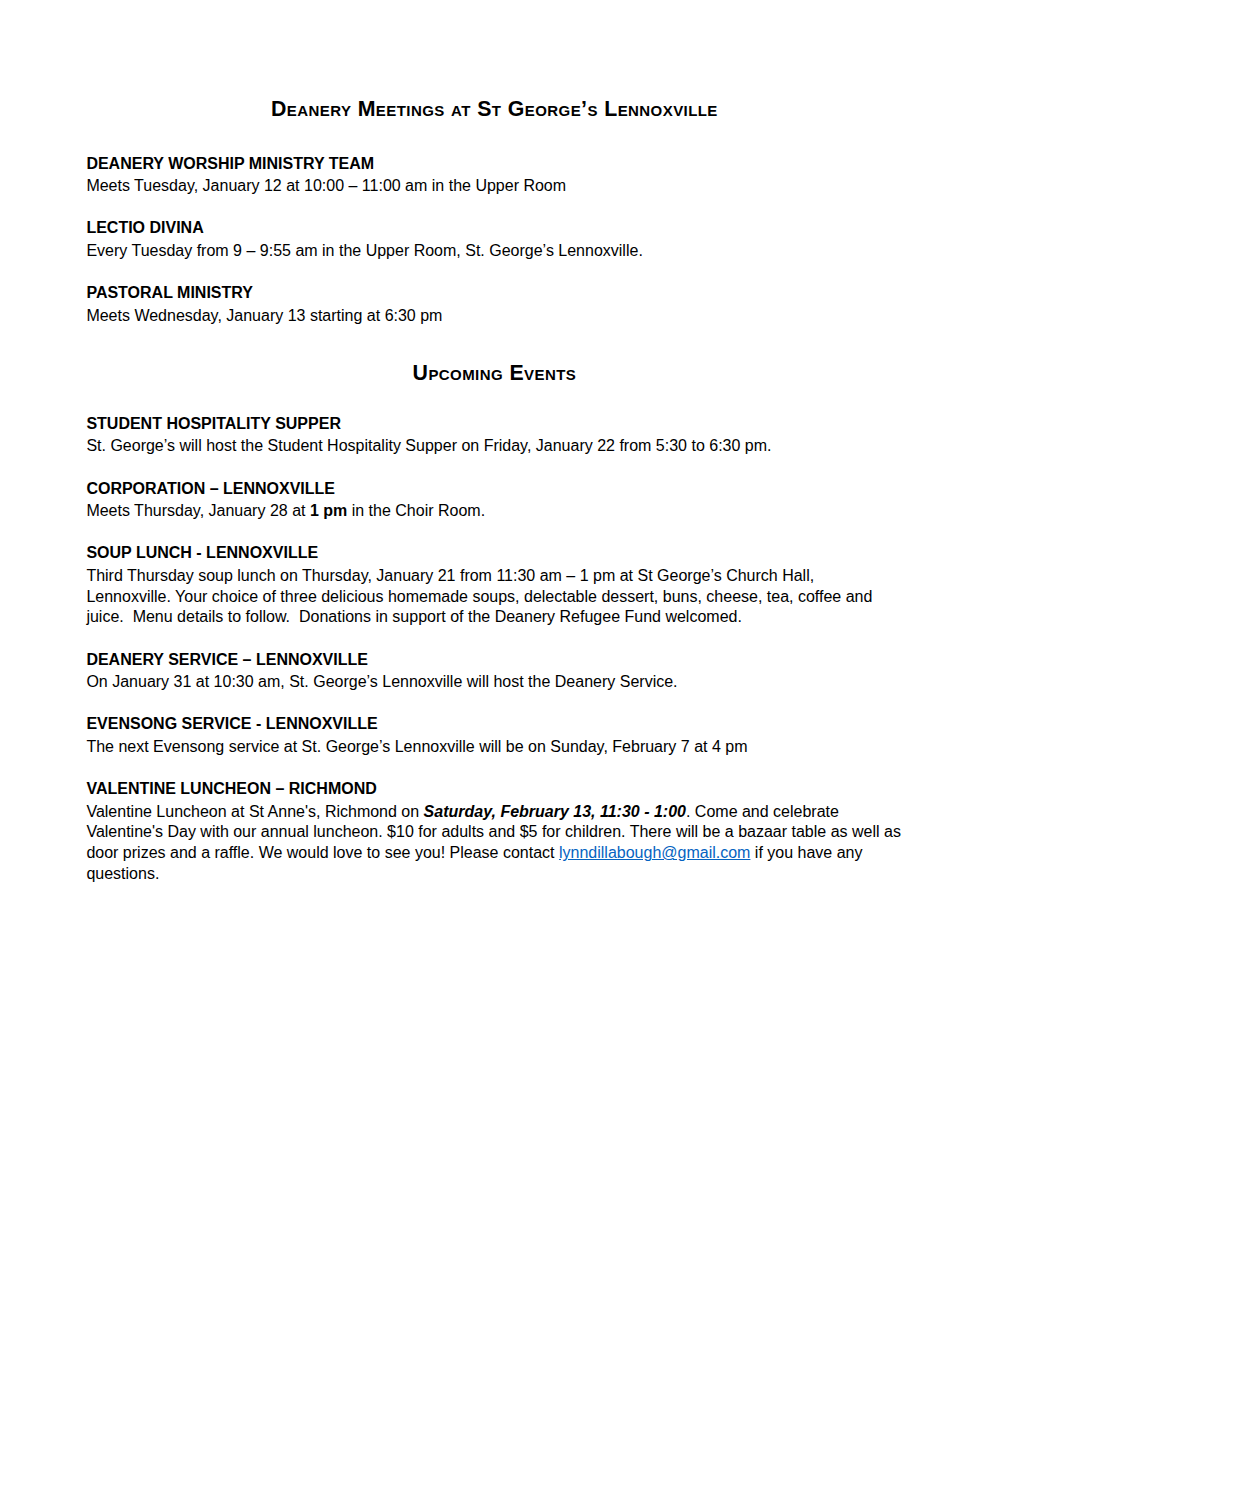Deanery Meetings at St George’s Lennoxville
Deanery Worship Ministry Team
Meets Tuesday, January 12 at 10:00 – 11:00 am in the Upper Room
Lectio Divina
Every Tuesday from 9 – 9:55 am in the Upper Room, St. George’s Lennoxville.
Pastoral Ministry
Meets Wednesday, January 13 starting at 6:30 pm
Upcoming Events
Student Hospitality Supper
St. George’s will host the Student Hospitality Supper on Friday, January 22 from 5:30 to 6:30 pm.
Corporation – Lennoxville
Meets Thursday, January 28 at 1 pm in the Choir Room.
Soup Lunch - Lennoxville
Third Thursday soup lunch on Thursday, January 21 from 11:30 am – 1 pm at St George’s Church Hall, Lennoxville. Your choice of three delicious homemade soups, delectable dessert, buns, cheese, tea, coffee and juice. Menu details to follow. Donations in support of the Deanery Refugee Fund welcomed.
Deanery Service – Lennoxville
On January 31 at 10:30 am, St. George’s Lennoxville will host the Deanery Service.
Evensong Service - Lennoxville
The next Evensong service at St. George’s Lennoxville will be on Sunday, February 7 at 4 pm
Valentine Luncheon – Richmond
Valentine Luncheon at St Anne's, Richmond on Saturday, February 13, 11:30 - 1:00. Come and celebrate Valentine's Day with our annual luncheon. $10 for adults and $5 for children. There will be a bazaar table as well as door prizes and a raffle. We would love to see you! Please contact lynndillabough@gmail.com if you have any questions.